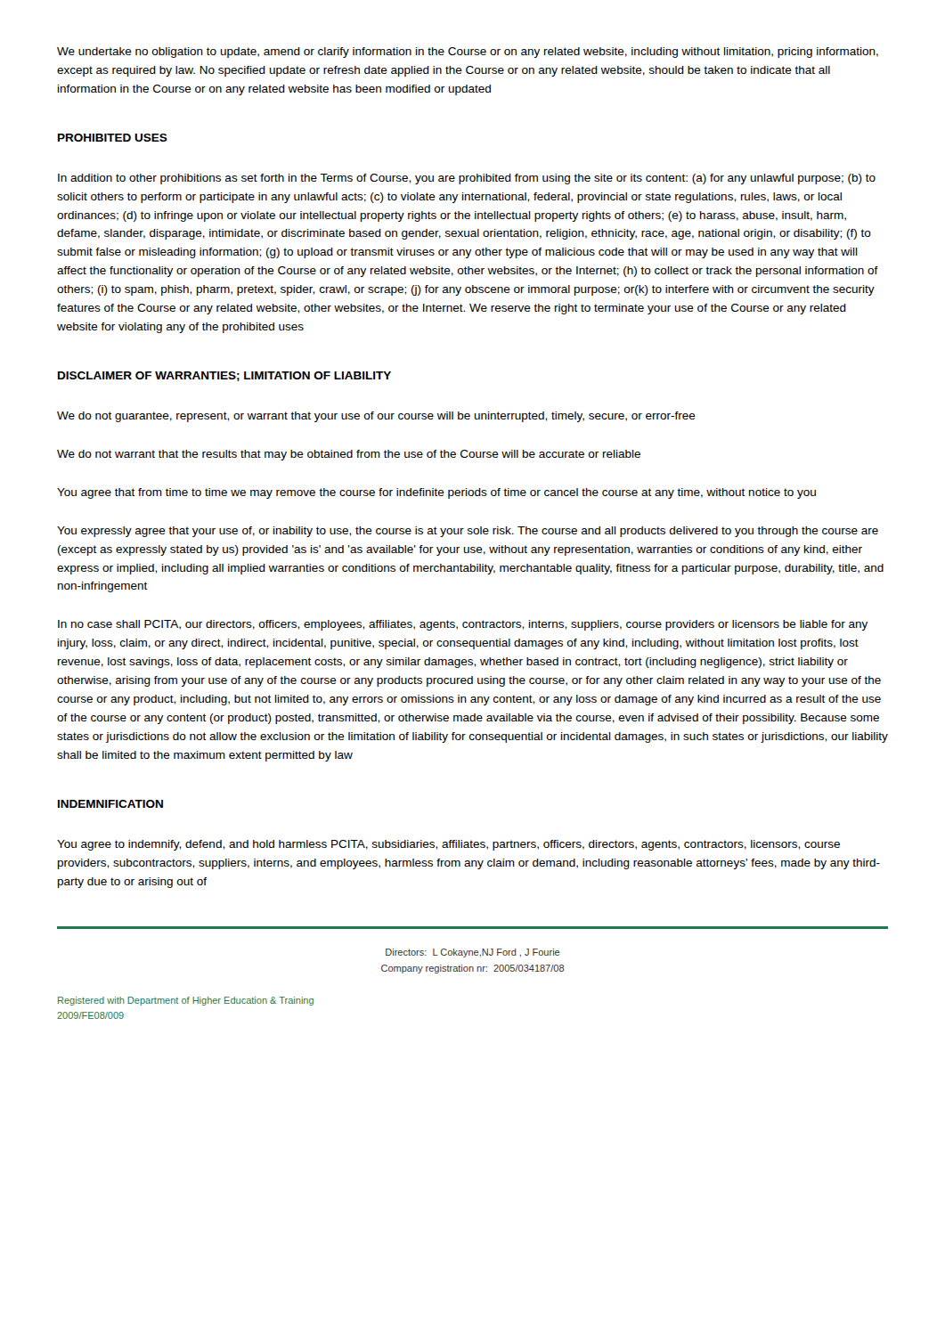We undertake no obligation to update, amend or clarify information in the Course or on any related website, including without limitation, pricing information, except as required by law. No specified update or refresh date applied in the Course or on any related website, should be taken to indicate that all information in the Course or on any related website has been modified or updated
Prohibited Uses
In addition to other prohibitions as set forth in the Terms of Course, you are prohibited from using the site or its content: (a) for any unlawful purpose; (b) to solicit others to perform or participate in any unlawful acts; (c) to violate any international, federal, provincial or state regulations, rules, laws, or local ordinances; (d) to infringe upon or violate our intellectual property rights or the intellectual property rights of others; (e) to harass, abuse, insult, harm, defame, slander, disparage, intimidate, or discriminate based on gender, sexual orientation, religion, ethnicity, race, age, national origin, or disability; (f) to submit false or misleading information; (g) to upload or transmit viruses or any other type of malicious code that will or may be used in any way that will affect the functionality or operation of the Course or of any related website, other websites, or the Internet; (h) to collect or track the personal information of others; (i) to spam, phish, pharm, pretext, spider, crawl, or scrape; (j) for any obscene or immoral purpose; or(k) to interfere with or circumvent the security features of the Course or any related website, other websites, or the Internet. We reserve the right to terminate your use of the Course or any related website for violating any of the prohibited uses
Disclaimer of Warranties; Limitation of Liability
We do not guarantee, represent, or warrant that your use of our course will be uninterrupted, timely, secure, or error-free
We do not warrant that the results that may be obtained from the use of the Course will be accurate or reliable
You agree that from time to time we may remove the course for indefinite periods of time or cancel the course at any time, without notice to you
You expressly agree that your use of, or inability to use, the course is at your sole risk. The course and all products delivered to you through the course are (except as expressly stated by us) provided 'as is' and 'as available' for your use, without any representation, warranties or conditions of any kind, either express or implied, including all implied warranties or conditions of merchantability, merchantable quality, fitness for a particular purpose, durability, title, and non-infringement
In no case shall PCITA, our directors, officers, employees, affiliates, agents, contractors, interns, suppliers, course providers or licensors be liable for any injury, loss, claim, or any direct, indirect, incidental, punitive, special, or consequential damages of any kind, including, without limitation lost profits, lost revenue, lost savings, loss of data, replacement costs, or any similar damages, whether based in contract, tort (including negligence), strict liability or otherwise, arising from your use of any of the course or any products procured using the course, or for any other claim related in any way to your use of the course or any product, including, but not limited to, any errors or omissions in any content, or any loss or damage of any kind incurred as a result of the use of the course or any content (or product) posted, transmitted, or otherwise made available via the course, even if advised of their possibility. Because some states or jurisdictions do not allow the exclusion or the limitation of liability for consequential or incidental damages, in such states or jurisdictions, our liability shall be limited to the maximum extent permitted by law
Indemnification
You agree to indemnify, defend, and hold harmless PCITA, subsidiaries, affiliates, partners, officers, directors, agents, contractors, licensors, course providers, subcontractors, suppliers, interns, and employees, harmless from any claim or demand, including reasonable attorneys' fees, made by any third-party due to or arising out of
Directors: L Cokayne,NJ Ford , J Fourie
Company registration nr: 2005/034187/08
Registered with Department of Higher Education & Training
2009/FE08/009